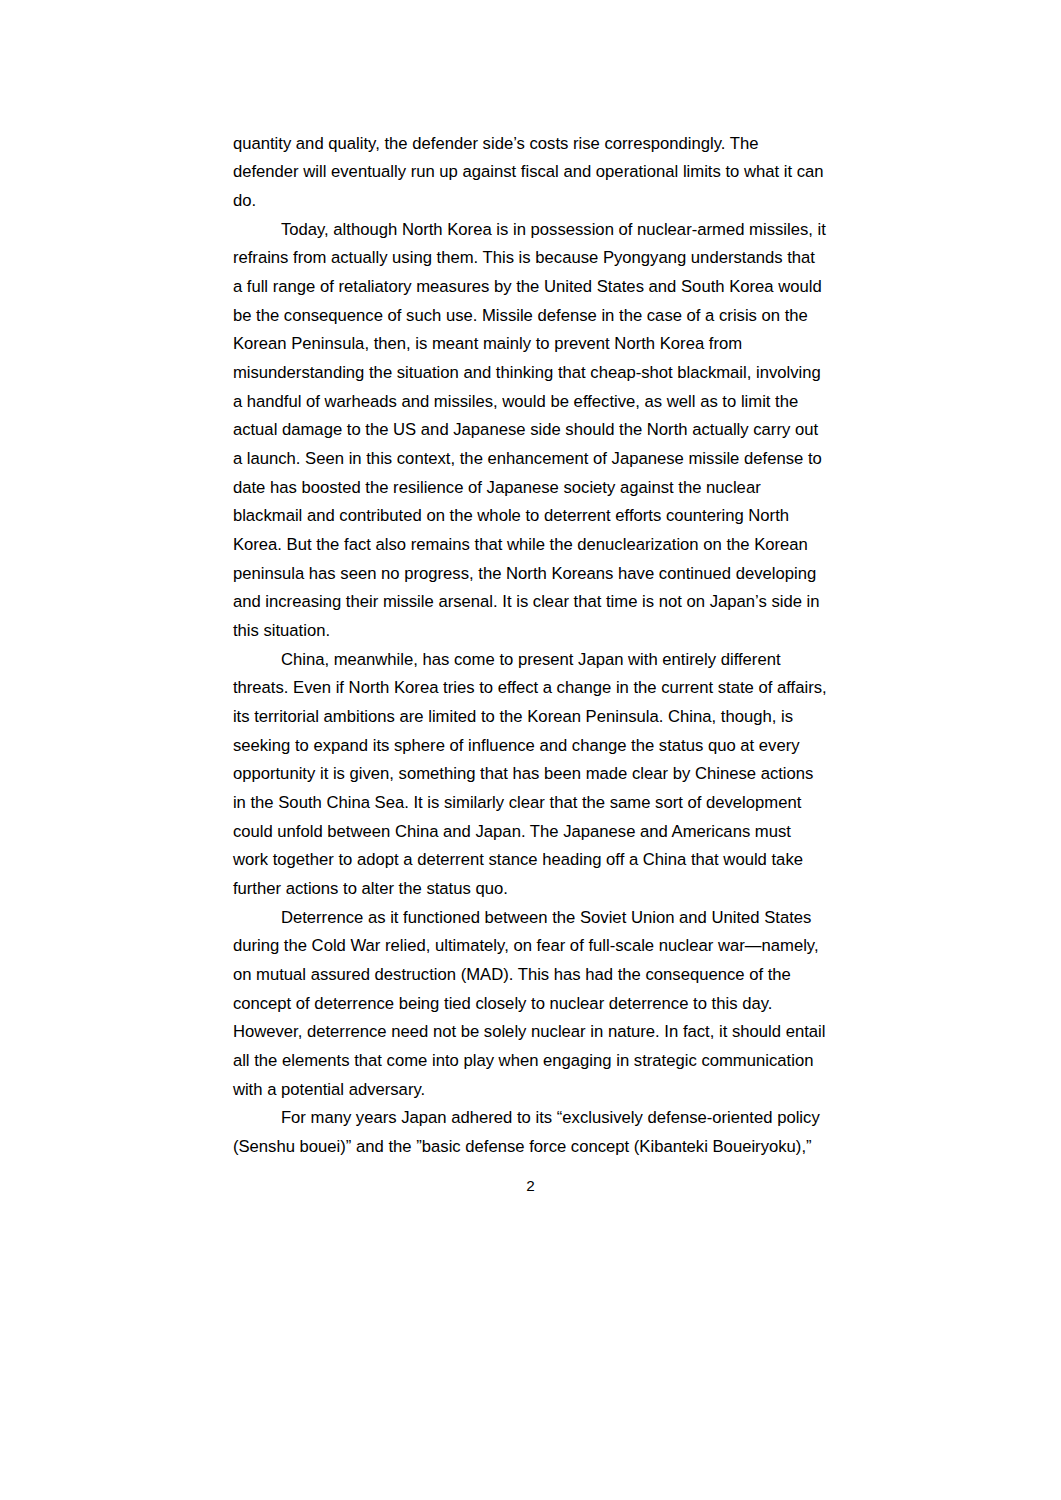quantity and quality, the defender side’s costs rise correspondingly. The defender will eventually run up against fiscal and operational limits to what it can do.
Today, although North Korea is in possession of nuclear-armed missiles, it refrains from actually using them. This is because Pyongyang understands that a full range of retaliatory measures by the United States and South Korea would be the consequence of such use. Missile defense in the case of a crisis on the Korean Peninsula, then, is meant mainly to prevent North Korea from misunderstanding the situation and thinking that cheap-shot blackmail, involving a handful of warheads and missiles, would be effective, as well as to limit the actual damage to the US and Japanese side should the North actually carry out a launch. Seen in this context, the enhancement of Japanese missile defense to date has boosted the resilience of Japanese society against the nuclear blackmail and contributed on the whole to deterrent efforts countering North Korea. But the fact also remains that while the denuclearization on the Korean peninsula has seen no progress, the North Koreans have continued developing and increasing their missile arsenal. It is clear that time is not on Japan’s side in this situation.
China, meanwhile, has come to present Japan with entirely different threats. Even if North Korea tries to effect a change in the current state of affairs, its territorial ambitions are limited to the Korean Peninsula. China, though, is seeking to expand its sphere of influence and change the status quo at every opportunity it is given, something that has been made clear by Chinese actions in the South China Sea. It is similarly clear that the same sort of development could unfold between China and Japan. The Japanese and Americans must work together to adopt a deterrent stance heading off a China that would take further actions to alter the status quo.
Deterrence as it functioned between the Soviet Union and United States during the Cold War relied, ultimately, on fear of full-scale nuclear war—namely, on mutual assured destruction (MAD). This has had the consequence of the concept of deterrence being tied closely to nuclear deterrence to this day. However, deterrence need not be solely nuclear in nature. In fact, it should entail all the elements that come into play when engaging in strategic communication with a potential adversary.
For many years Japan adhered to its “exclusively defense-oriented policy (Senshu bouei)” and the ”basic defense force concept (Kibanteki Boueiryoku),”
2